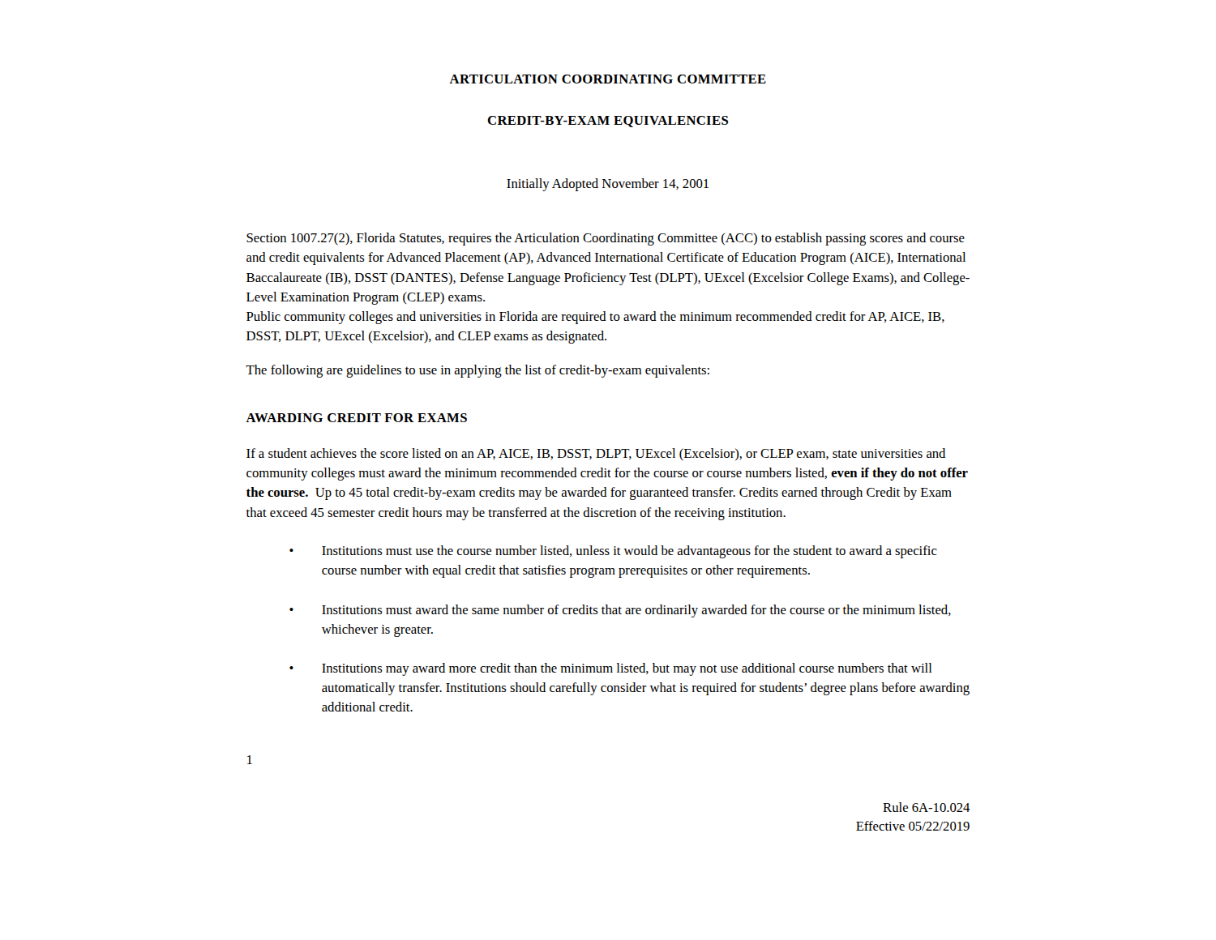ARTICULATION COORDINATING COMMITTEE
CREDIT-BY-EXAM EQUIVALENCIES
Initially Adopted November 14, 2001
Section 1007.27(2), Florida Statutes, requires the Articulation Coordinating Committee (ACC) to establish passing scores and course and credit equivalents for Advanced Placement (AP), Advanced International Certificate of Education Program (AICE), International Baccalaureate (IB), DSST (DANTES), Defense Language Proficiency Test (DLPT), UExcel (Excelsior College Exams), and College-Level Examination Program (CLEP) exams.
Public community colleges and universities in Florida are required to award the minimum recommended credit for AP, AICE, IB, DSST, DLPT, UExcel (Excelsior), and CLEP exams as designated.
The following are guidelines to use in applying the list of credit-by-exam equivalents:
AWARDING CREDIT FOR EXAMS
If a student achieves the score listed on an AP, AICE, IB, DSST, DLPT, UExcel (Excelsior), or CLEP exam, state universities and community colleges must award the minimum recommended credit for the course or course numbers listed, even if they do not offer the course. Up to 45 total credit-by-exam credits may be awarded for guaranteed transfer. Credits earned through Credit by Exam that exceed 45 semester credit hours may be transferred at the discretion of the receiving institution.
Institutions must use the course number listed, unless it would be advantageous for the student to award a specific course number with equal credit that satisfies program prerequisites or other requirements.
Institutions must award the same number of credits that are ordinarily awarded for the course or the minimum listed, whichever is greater.
Institutions may award more credit than the minimum listed, but may not use additional course numbers that will automatically transfer. Institutions should carefully consider what is required for students’ degree plans before awarding additional credit.
1
Rule 6A-10.024
Effective 05/22/2019